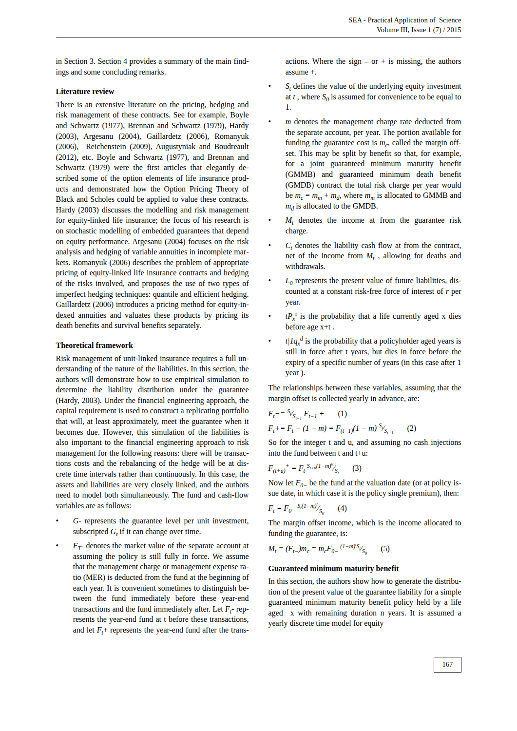SEA - Practical Application of Science
Volume III, Issue 1 (7) / 2015
in Section 3. Section 4 provides a summary of the main findings and some concluding remarks.
Literature review
There is an extensive literature on the pricing, hedging and risk management of these contracts. See for example, Boyle and Schwartz (1977), Brennan and Schwartz (1979), Hardy (2003), Argesanu (2004), Gaillardetz (2006), Romanyuk (2006), Reichenstein (2009), Augustyniak and Boudreault (2012), etc. Boyle and Schwartz (1977), and Brennan and Schwartz (1979) were the first articles that elegantly described some of the option elements of life insurance products and demonstrated how the Option Pricing Theory of Black and Scholes could be applied to value these contracts. Hardy (2003) discusses the modelling and risk management for equity-linked life insurance; the focus of his research is on stochastic modelling of embedded guarantees that depend on equity performance. Argesanu (2004) focuses on the risk analysis and hedging of variable annuities in incomplete markets. Romanyuk (2006) describes the problem of appropriate pricing of equity-linked life insurance contracts and hedging of the risks involved, and proposes the use of two types of imperfect hedging techniques: quantile and efficient hedging. Gaillardetz (2006) introduces a pricing method for equity-indexed annuities and valuates these products by pricing its death benefits and survival benefits separately.
Theoretical framework
Risk management of unit-linked insurance requires a full understanding of the nature of the liabilities. In this section, the authors will demonstrate how to use empirical simulation to determine the liability distribution under the guarantee (Hardy, 2003). Under the financial engineering approach, the capital requirement is used to construct a replicating portfolio that will, at least approximately, meet the guarantee when it becomes due. However, this simulation of the liabilities is also important to the financial engineering approach to risk management for the following reasons: there will be transactions costs and the rebalancing of the hedge will be at discrete time intervals rather than continuously. In this case, the assets and liabilities are very closely linked, and the authors need to model both simultaneously. The fund and cash-flow variables are as follows:
G- represents the guarantee level per unit investment, subscripted Gt if it can change over time.
FT- denotes the market value of the separate account at assuming the policy is still fully in force. We assume that the management charge or management expense ratio (MER) is deducted from the fund at the beginning of each year. It is convenient sometimes to distinguish between the fund immediately before these year-end transactions and the fund immediately after. Let Ft- represents the year-end fund at t before these transactions, and let Ft+ represents the year-end fund after the transactions. Where the sign – or + is missing, the authors assume +.
St defines the value of the underlying equity investment at t , where S0 is assumed for convenience to be equal to 1.
m denotes the management charge rate deducted from the separate account, per year. The portion available for funding the guarantee cost is mc, called the margin offset. This may be split by benefit so that, for example, for a joint guaranteed minimum maturity benefit (GMMB) and guaranteed minimum death benefit (GMDB) contract the total risk charge per year would be mc = mm + md, where mm is allocated to GMMB and md is allocated to the GMDB.
Mt denotes the income at from the guarantee risk charge.
Ct denotes the liability cash flow at from the contract, net of the income from Mt , allowing for deaths and withdrawals.
L0 represents the present value of future liabilities, discounted at a constant risk-free force of interest of r per year.
tPxτ is the probability that a life currently aged x dies before age x+t .
t|1qxd is the probability that a policyholder aged years is still in force after t years, but dies in force before the expiry of a specific number of years (in this case after 1 year ).
The relationships between these variables, assuming that the margin offset is collected yearly in advance, are:
Ft−= St⁄St−1 Ft−1 + (1)
Ft+= Ft − (1 − m) = F(t−1)(1 − m) St⁄St−1 (2)
So for the integer t and u, and assuming no cash injections into the fund between t and t+u:
F(t+u)+ = Ft St+u(1−m)u⁄St (3)
Now let F0− be the fund at the valuation date (or at policy issue date, in which case it is the policy single premium), then:
Ft = F0− St(1−m)t⁄S0 (4)
The margin offset income, which is the income allocated to funding the guarantee, is:
Mt = (Ft−)mc = mcF0− (1−m)tSt⁄S0 (5)
Guaranteed minimum maturity benefit
In this section, the authors show how to generate the distribution of the present value of the guarantee liability for a simple guaranteed minimum maturity benefit policy held by a life aged x with remaining duration n years. It is assumed a yearly discrete time model for equity
167